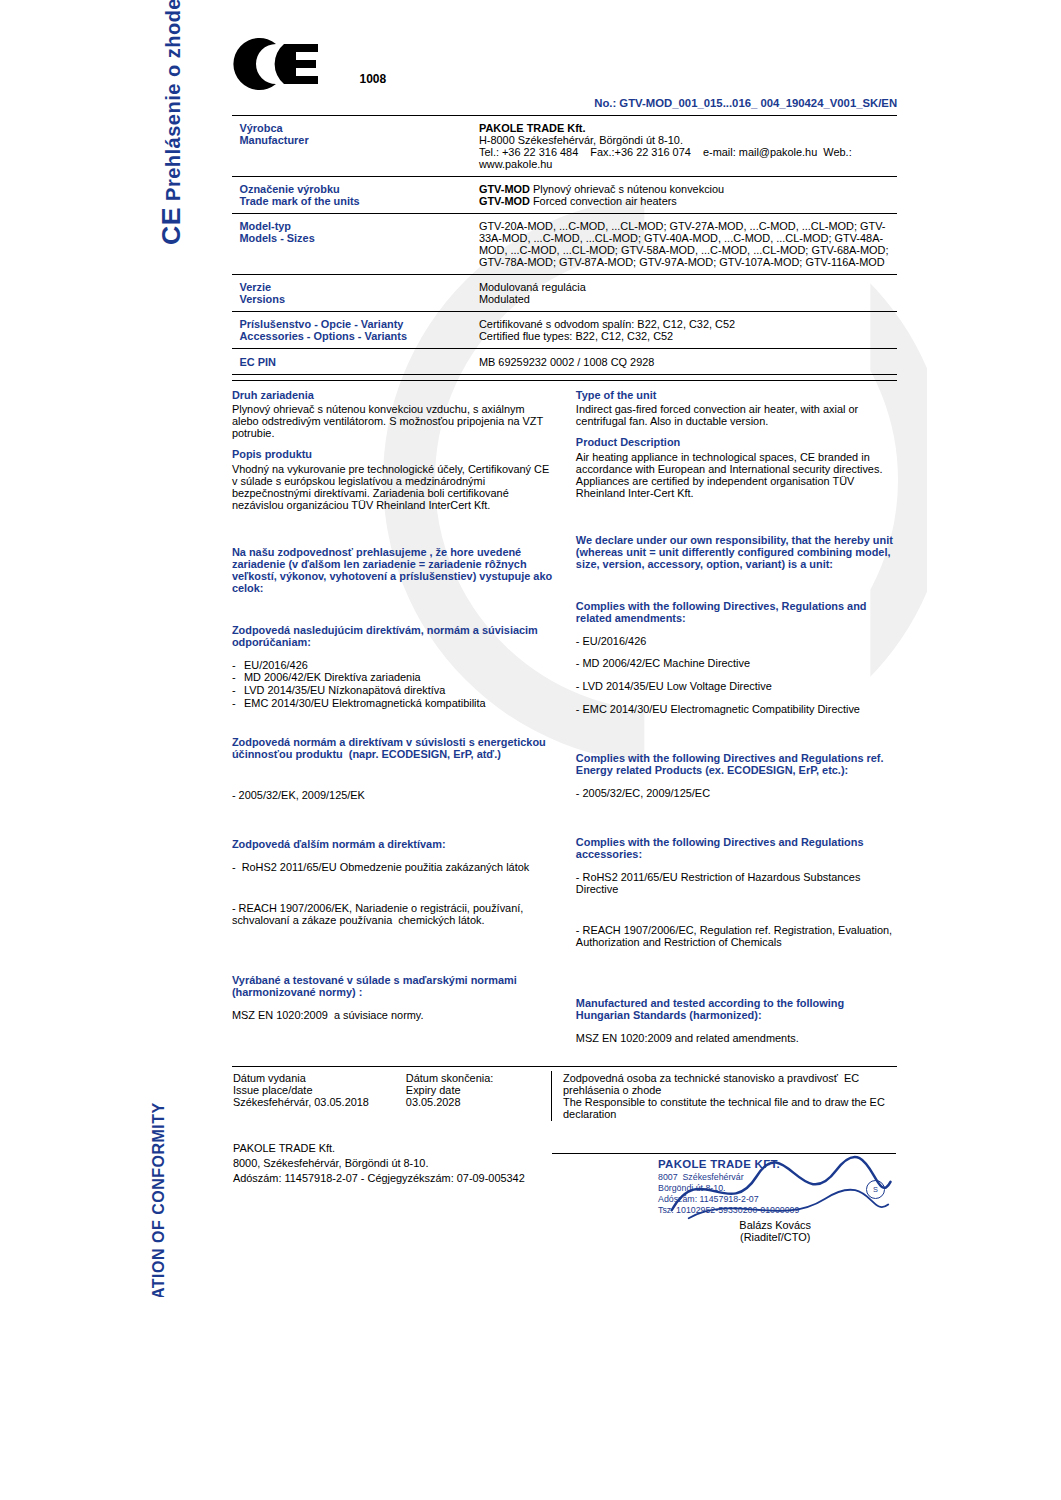CE Prehlásenie o zhode
CE DECLARATION OF CONFORMITY
1008
No.: GTV-MOD_001_015...016_ 004_190424_V001_SK/EN
| Výrobca Manufacturer | PAKOLE TRADE Kft. H-8000 Székesfehérvár, Börgöndi út 8-10. Tel.: +36 22 316 484 Fax.:+36 22 316 074 e-mail: mail@pakole.hu Web.: www.pakole.hu |
| Označenie výrobku Trade mark of the units | GTV-MOD Plynový ohrievač s nútenou konvekciou GTV-MOD Forced convection air heaters |
| Model-typ Models - Sizes | GTV-20A-MOD, ...C-MOD, ...CL-MOD; GTV-27A-MOD, ...C-MOD, ...CL-MOD; GTV-33A-MOD, ...C-MOD, ...CL-MOD; GTV-40A-MOD, ...C-MOD, ...CL-MOD; GTV-48A-MOD, ...C-MOD, ...CL-MOD; GTV-58A-MOD, ...C-MOD, ...CL-MOD; GTV-68A-MOD; GTV-78A-MOD; GTV-87A-MOD; GTV-97A-MOD; GTV-107A-MOD; GTV-116A-MOD |
| Verzie Versions | Modulovaná regulácia Modulated |
| Príslušenstvo - Opcie - Varianty Accessories - Options - Variants | Certifikované s odvodom spalín: B22, C12, C32, C52 Certified flue types: B22, C12, C32, C52 |
| EC PIN | MB 69259232 0002 / 1008 CQ 2928 |
| Druh zariadenia Plynový ohrievač s nútenou konvekciou vzduchu, s axiálnym alebo odstredivým ventilátorom. S možnosťou pripojenia na VZT potrubie. Popis produktu Vhodný na vykurovanie pre technologické účely, Certifikovaný CE v súlade s európskou legislatívou a medzinárodnými bezpečnostnými direktívami. Zariadenia boli certifikované nezávislou organizáciou TÜV Rheinland InterCert Kft. Na našu zodpovednosť prehlasujeme , že hore uvedené zariadenie (v ďalšom len zariadenie = zariadenie rôžnych veľkostí, výkonov, vyhotovení a príslušenstiev) vystupuje ako celok: Zodpovedá nasledujúcim direktívám, normám a súvisiacim odporúčaniam: EU/2016/426 MD 2006/42/EK Direktíva zariadenia LVD 2014/35/EU Nízkonapätová direktíva EMC 2014/30/EU Elektromagnetická kompatibilita Zodpovedá normám a direktívam v súvislosti s energetickou účinnosťou produktu (napr. ECODESIGN, ErP, atď.) - 2005/32/EK, 2009/125/EK Zodpovedá ďalším normám a direktívam: - RoHS2 2011/65/EU Obmedzenie použitia zakázaných látok - REACH 1907/2006/EK, Nariadenie o registrácii, používaní, schvalovaní a zákaze používania chemických látok. Vyrábané a testované v súlade s maďarskými normami (harmonizované normy) : MSZ EN 1020:2009 a súvisiace normy. | Type of the unit Indirect gas-fired forced convection air heater, with axial or centrifugal fan. Also in ductable version. Product Description Air heating appliance in technological spaces, CE branded in accordance with European and International security directives. Appliances are certified by independent organisation TÜV Rheinland Inter-Cert Kft. We declare under our own responsibility, that the hereby unit (whereas unit = unit differently configured combining model, size, version, accessory, option, variant) is a unit: Complies with the following Directives, Regulations and related amendments: - EU/2016/426 - MD 2006/42/EC Machine Directive - LVD 2014/35/EU Low Voltage Directive - EMC 2014/30/EU Electromagnetic Compatibility Directive Complies with the following Directives and Regulations ref. Energy related Products (ex. ECODESIGN, ErP, etc.): - 2005/32/EC, 2009/125/EC Complies with the following Directives and Regulations accessories: - RoHS2 2011/65/EU Restriction of Hazardous Substances Directive - REACH 1907/2006/EC, Regulation ref. Registration, Evaluation, Authorization and Restriction of Chemicals Manufactured and tested according to the following Hungarian Standards (harmonized): MSZ EN 1020:2009 and related amendments. |
| Dátum vydania Issue place/date Székesfehérvár, 03.05.2018 | Dátum skončenia: Expiry date 03.05.2028 | Zodpovedná osoba za technické stanovisko a pravdivosť EC prehlásenia o zhode The Responsible to constitute the technical file and to draw the EC declaration |
| PAKOLE TRADE Kft. 8000, Székesfehérvár, Börgöndi út 8-10. Adószám: 11457918-2-07 - Cégjegyzékszám: 07-09-005342 | PAKOLE TRADE KFT. 8007 Székesfehérvár Börgöndi út 8-10. Adószám: 11457918-2-07 Tsz: 10102952-59330200-01000009 S Balázs Kovács (Riaditeľ/CTO) |